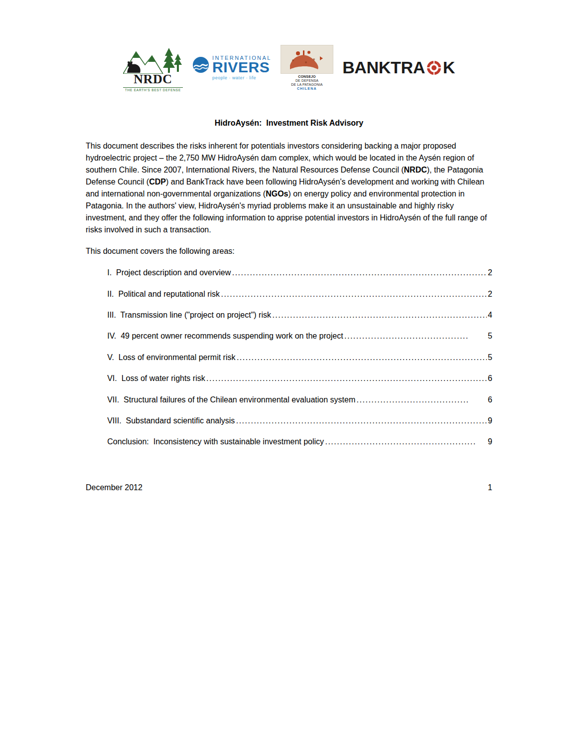NRDC
The Earth's Best Defense
International RIVERS
people · water · life
CONSEJO
DE DEFENSA
DE LA PATAGONIA
CHILENA
BANKTRA K
HidroAysén: Investment Risk Advisory
This document describes the risks inherent for potentials investors considering backing a major proposed hydroelectric project – the 2,750 MW HidroAysén dam complex, which would be located in the Aysén region of southern Chile. Since 2007, International Rivers, the Natural Resources Defense Council (NRDC), the Patagonia Defense Council (CDP) and BankTrack have been following HidroAysén's development and working with Chilean and international non-governmental organizations (NGOs) on energy policy and environmental protection in Patagonia. In the authors' view, HidroAysén's myriad problems make it an unsustainable and highly risky investment, and they offer the following information to apprise potential investors in HidroAysén of the full range of risks involved in such a transaction.
This document covers the following areas:
I. Project description and overview ........................................................................................... 2
II. Political and reputational risk ................................................................................................. 2
III. Transmission line ("project on project") risk ........................................................................... 4
IV. 49 percent owner recommends suspending work on the project .......................................... 5
V. Loss of environmental permit risk ............................................................................................ 5
VI. Loss of water rights risk ......................................................................................................... 6
VII. Structural failures of the Chilean environmental evaluation system ...................................... 6
VIII. Substandard scientific analysis ............................................................................................. 9
Conclusion: Inconsistency with sustainable investment policy ................................................... 9
December 2012 1